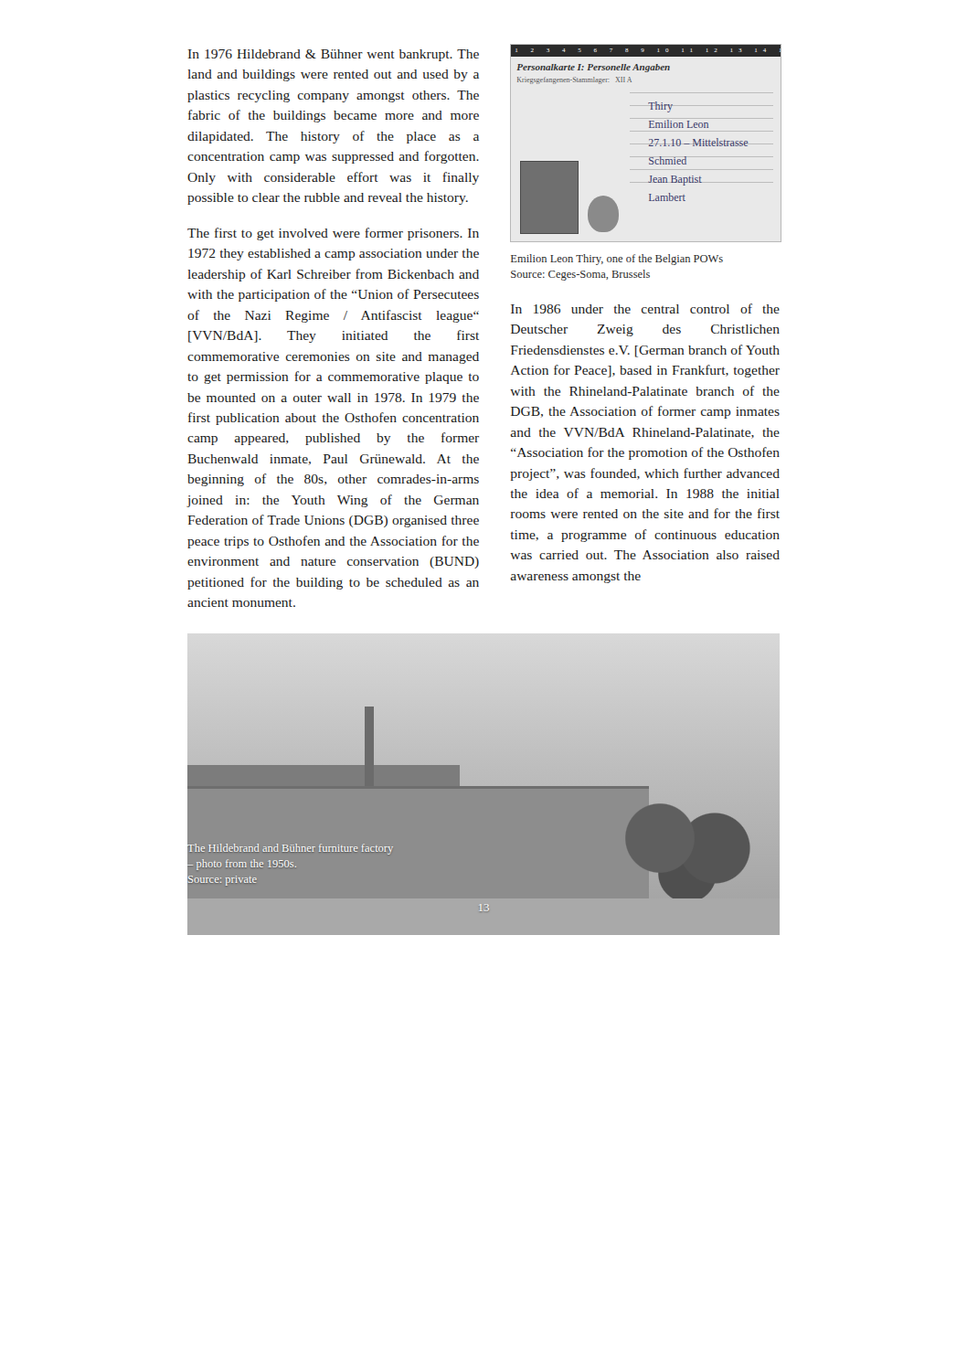In 1976 Hildebrand & Bühner went bankrupt. The land and buildings were rented out and used by a plastics recycling company amongst others. The fabric of the buildings became more and more dilapidated. The history of the place as a concentration camp was suppressed and forgotten. Only with considerable effort was it finally possible to clear the rubble and reveal the history.
The first to get involved were former prisoners. In 1972 they established a camp association under the leadership of Karl Schreiber from Bickenbach and with the participation of the “Union of Persecutees of the Nazi Regime / Antifascist league“ [VVN/BdA]. They initiated the first commemorative ceremonies on site and managed to get permission for a commemorative plaque to be mounted on a outer wall in 1978. In 1979 the first publication about the Osthofen concentration camp appeared, published by the former Buchenwald inmate, Paul Grünewald. At the beginning of the 80s, other comrades-in-arms joined in: the Youth Wing of the German Federation of Trade Unions (DGB) organised three peace trips to Osthofen and the Association for the environment and nature conservation (BUND) petitioned for the building to be scheduled as an ancient monument.
1 2 3 4 5 6 7 8 9 10 11 12 13 14 15 16 17 18 19 20 21 22 23 24 25
Personalkarte I: Personelle Angaben
Kriegsgefangenen-Stammlager: XII A
Thiry
Emilion Leon
27.1.10 – Mittelstrasse
Schmied
Jean Baptist
Lambert
Belgien
25.5.40
Emilion Leon Thiry, one of the Belgian POWs
Source: Ceges-Soma, Brussels
In 1986 under the central control of the Deutscher Zweig des Christlichen Friedensdienstes e.V. [German branch of Youth Action for Peace], based in Frankfurt, together with the Rhineland-Palatinate branch of the DGB, the Association of former camp inmates and the VVN/BdA Rhineland-Palatinate, the “Association for the promotion of the Osthofen project”, was founded, which further advanced the idea of a memorial. In 1988 the initial rooms were rented on the site and for the first time, a programme of continuous education was carried out. The Association also raised awareness amongst the
The Hildebrand and Bühner furniture factory
– photo from the 1950s.
Source: private
13